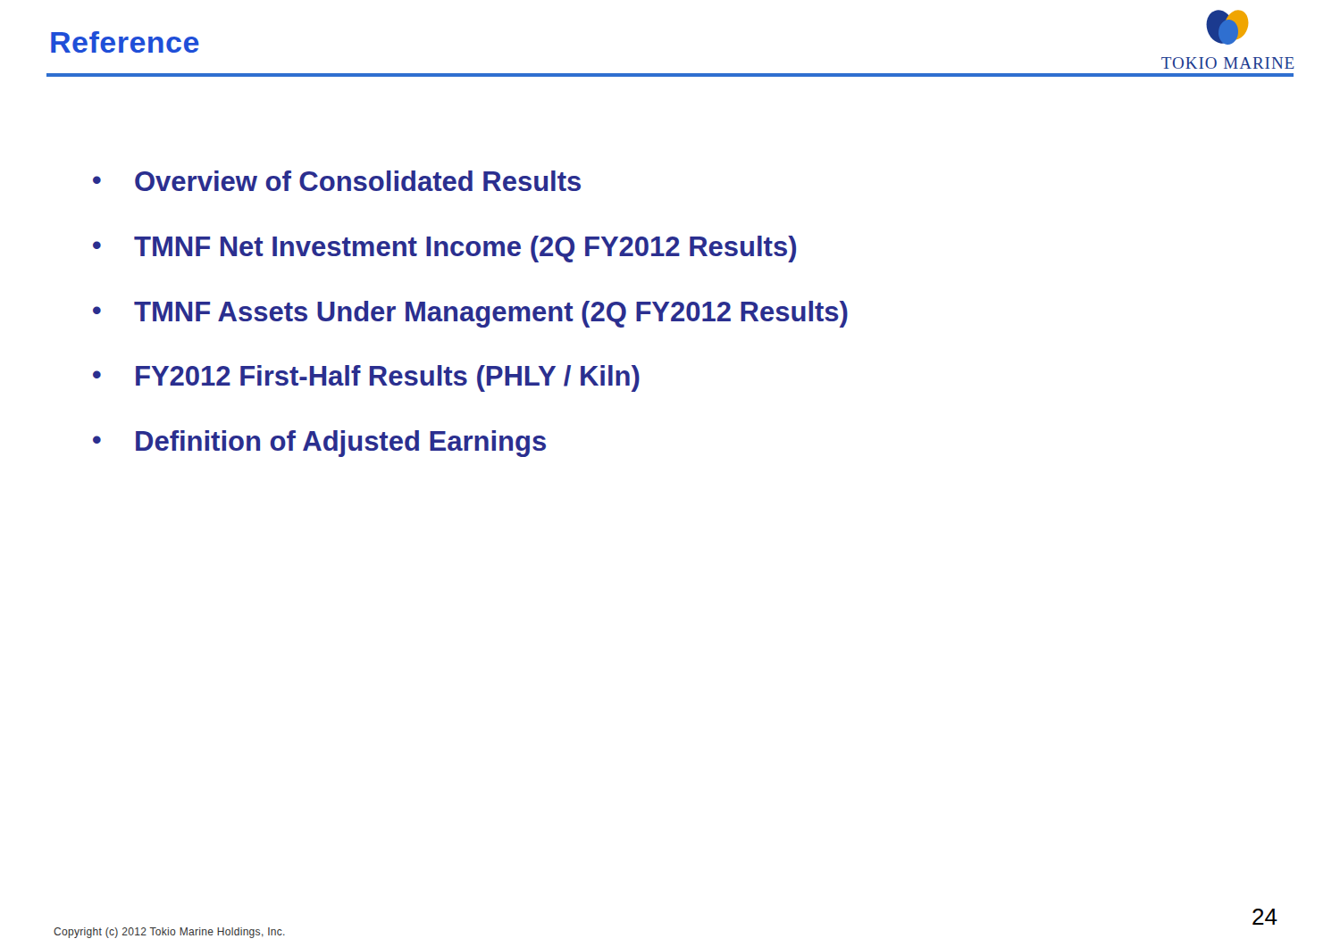Reference
TOKIO MARINE
Overview of Consolidated Results
TMNF Net Investment Income (2Q FY2012 Results)
TMNF Assets Under Management (2Q FY2012 Results)
FY2012 First-Half Results (PHLY / Kiln)
Definition of Adjusted Earnings
24
Copyright (c) 2012 Tokio Marine Holdings, Inc.